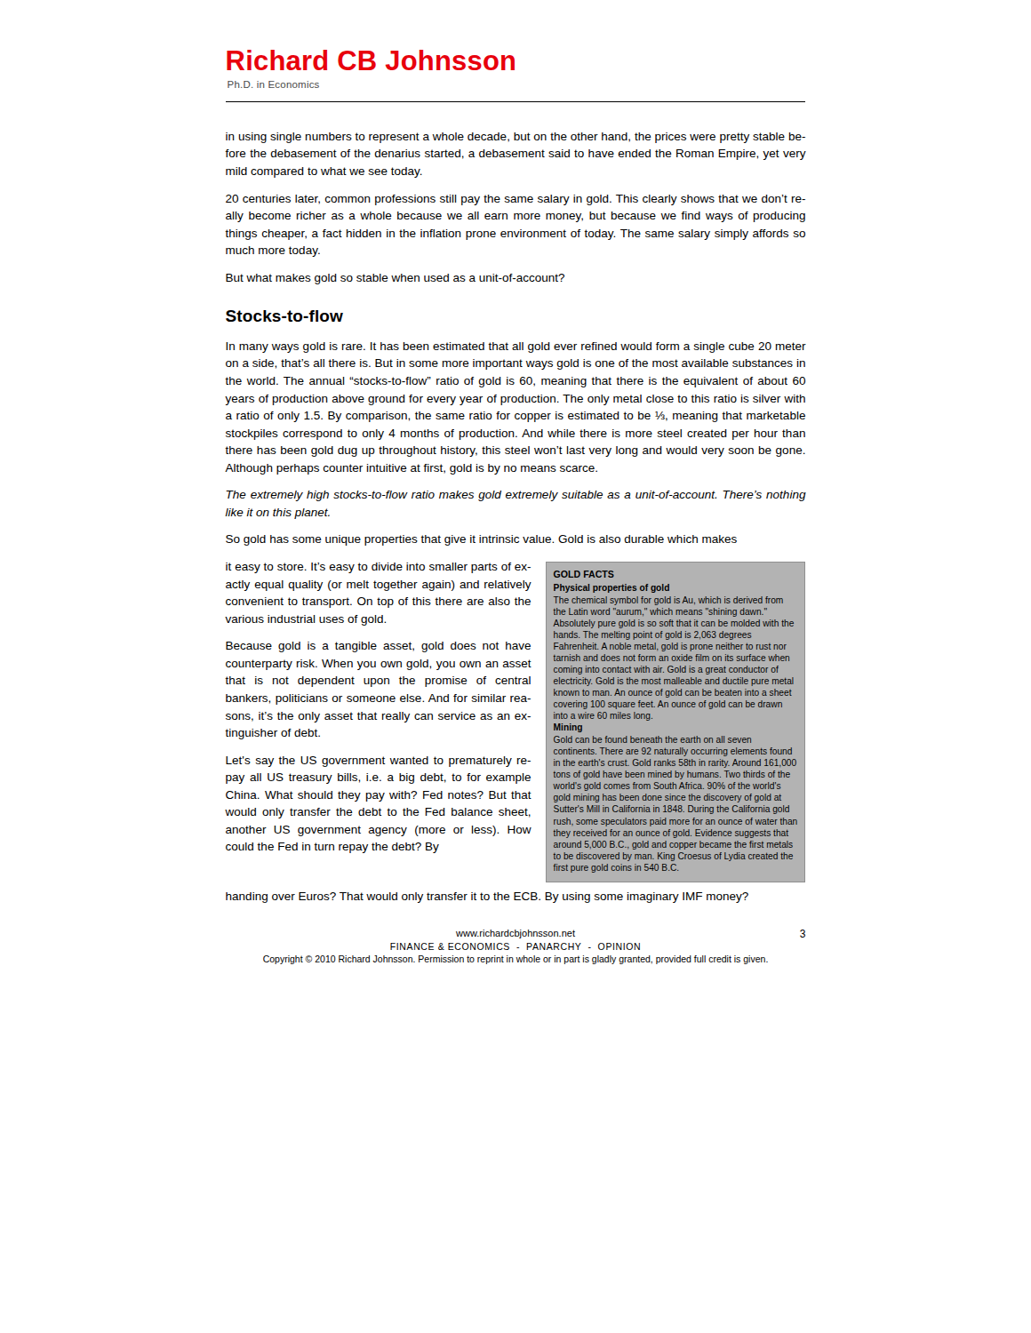Richard CB Johnsson
Ph.D. in Economics
in using single numbers to represent a whole decade, but on the other hand, the prices were pretty stable before the debasement of the denarius started, a debasement said to have ended the Roman Empire, yet very mild compared to what we see today.
20 centuries later, common professions still pay the same salary in gold. This clearly shows that we don’t really become richer as a whole because we all earn more money, but because we find ways of producing things cheaper, a fact hidden in the inflation prone environment of today. The same salary simply affords so much more today.
But what makes gold so stable when used as a unit-of-account?
Stocks-to-flow
In many ways gold is rare. It has been estimated that all gold ever refined would form a single cube 20 meter on a side, that’s all there is. But in some more important ways gold is one of the most available substances in the world. The annual “stocks-to-flow” ratio of gold is 60, meaning that there is the equivalent of about 60 years of production above ground for every year of production. The only metal close to this ratio is silver with a ratio of only 1.5. By comparison, the same ratio for copper is estimated to be ⅓, meaning that marketable stockpiles correspond to only 4 months of production. And while there is more steel created per hour than there has been gold dug up throughout history, this steel won’t last very long and would very soon be gone. Although perhaps counter intuitive at first, gold is by no means scarce.
The extremely high stocks-to-flow ratio makes gold extremely suitable as a unit-of-account. There’s nothing like it on this planet.
So gold has some unique properties that give it intrinsic value. Gold is also durable which makes
GOLD FACTS
Physical properties of gold
The chemical symbol for gold is Au, which is derived from the Latin word "aurum," which means "shining dawn." Absolutely pure gold is so soft that it can be molded with the hands. The melting point of gold is 2,063 degrees Fahrenheit. A noble metal, gold is prone neither to rust nor tarnish and does not form an oxide film on its surface when coming into contact with air. Gold is a great conductor of electricity. Gold is the most malleable and ductile pure metal known to man. An ounce of gold can be beaten into a sheet covering 100 square feet. An ounce of gold can be drawn into a wire 60 miles long.
Mining
Gold can be found beneath the earth on all seven continents. There are 92 naturally occurring elements found in the earth's crust. Gold ranks 58th in rarity. Around 161,000 tons of gold have been mined by humans. Two thirds of the world's gold comes from South Africa. 90% of the world's gold mining has been done since the discovery of gold at Sutter's Mill in California in 1848. During the California gold rush, some speculators paid more for an ounce of water than they received for an ounce of gold. Evidence suggests that around 5,000 B.C., gold and copper became the first metals to be discovered by man. King Croesus of Lydia created the first pure gold coins in 540 B.C.
it easy to store. It’s easy to divide into smaller parts of exactly equal quality (or melt together again) and relatively convenient to transport. On top of this there are also the various industrial uses of gold.
Because gold is a tangible asset, gold does not have counterparty risk. When you own gold, you own an asset that is not dependent upon the promise of central bankers, politicians or someone else. And for similar reasons, it’s the only asset that really can service as an extinguisher of debt.
Let's say the US government wanted to prematurely repay all US treasury bills, i.e. a big debt, to for example China. What should they pay with? Fed notes? But that would only transfer the debt to the Fed balance sheet, another US government agency (more or less). How could the Fed in turn repay the debt? By
handing over Euros? That would only transfer it to the ECB. By using some imaginary IMF money?
3
www.richardcbjohnsson.net
FINANCE & ECONOMICS - PANARCHY - OPINION
Copyright © 2010 Richard Johnsson. Permission to reprint in whole or in part is gladly granted, provided full credit is given.